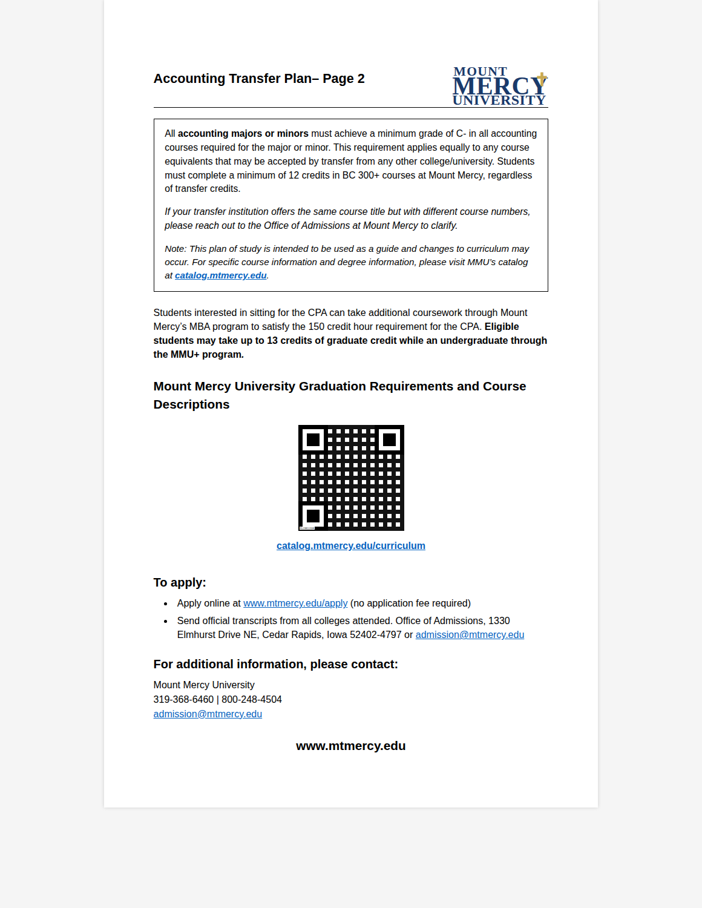MOUNT MERCY✝ UNIVERSITY
Accounting Transfer Plan– Page 2
All accounting majors or minors must achieve a minimum grade of C- in all accounting courses required for the major or minor. This requirement applies equally to any course equivalents that may be accepted by transfer from any other college/university. Students must complete a minimum of 12 credits in BC 300+ courses at Mount Mercy, regardless of transfer credits.
If your transfer institution offers the same course title but with different course numbers, please reach out to the Office of Admissions at Mount Mercy to clarify.
Note: This plan of study is intended to be used as a guide and changes to curriculum may occur. For specific course information and degree information, please visit MMU’s catalog at catalog.mtmercy.edu.
Students interested in sitting for the CPA can take additional coursework through Mount Mercy’s MBA program to satisfy the 150 credit hour requirement for the CPA. Eligible s tudents may take up to 13 credits of graduate credit while an undergraduate through the MMU+ program.
Mount Mercy University Graduation Requirements and Course Descriptions
FLOWCODE
catalog.mtmercy.edu/curriculum
To apply:
Apply online at www.mtmercy.edu/apply (no application fee required)
Send official transcripts from all colleges attended. Office of Admissions, 1330 Elmhurst Drive NE, Cedar Rapids, Iowa 52402-4797 or admission@mtmercy.edu
For additional information, please contact:
Mount Mercy University
319-368-6460 | 800-248-4504
admission@mtmercy.edu
www.mtmercy.edu